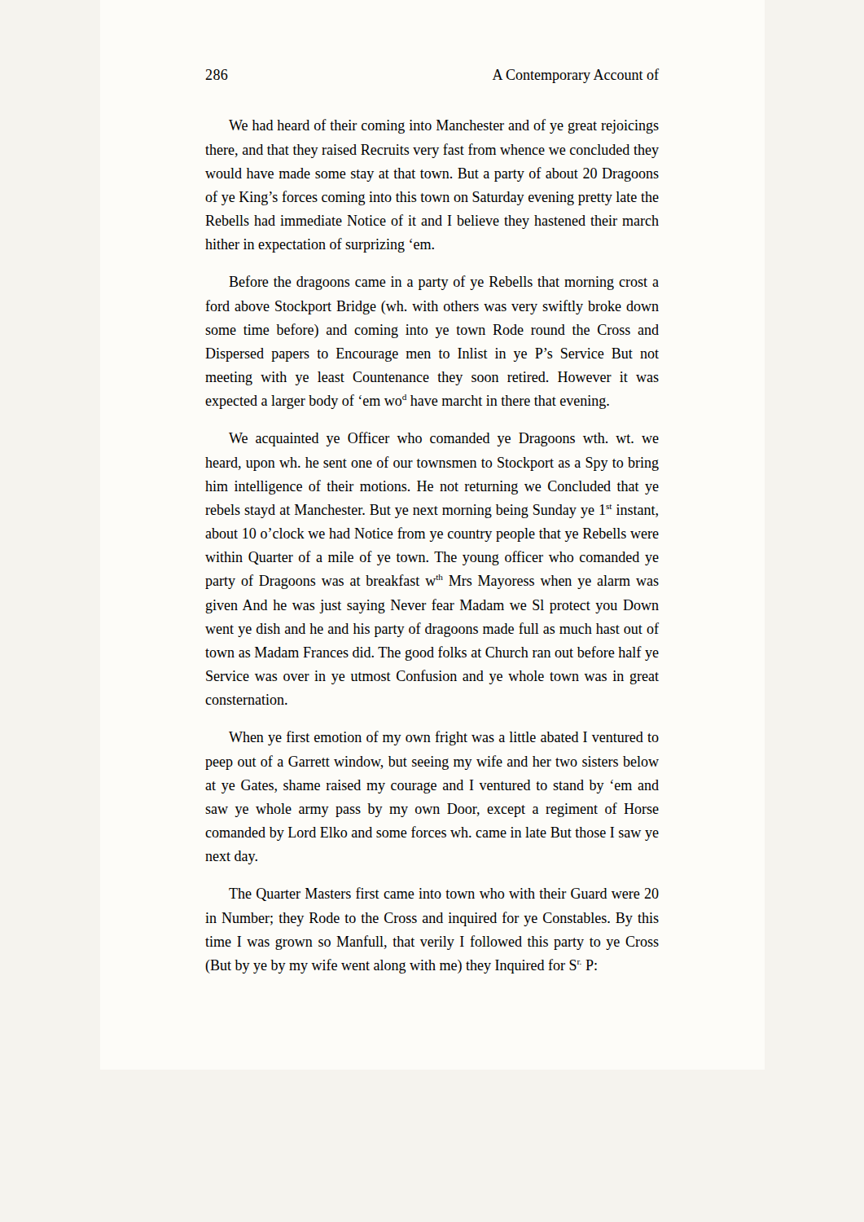286 A Contemporary Account of
We had heard of their coming into Manchester and of ye great rejoicings there, and that they raised Recruits very fast from whence we concluded they would have made some stay at that town. But a party of about 20 Dragoons of ye King’s forces coming into this town on Saturday evening pretty late the Rebells had immediate Notice of it and I believe they hastened their march hither in expectation of surprizing ‘em.
Before the dragoons came in a party of ye Rebells that morning crost a ford above Stockport Bridge (wh. with others was very swiftly broke down some time before) and coming into ye town Rode round the Cross and Dispersed papers to Encourage men to Inlist in ye P’s Service But not meeting with ye least Countenance they soon retired. However it was expected a larger body of ‘em wod have marcht in there that evening.
We acquainted ye Officer who comanded ye Dragoons wth. wt. we heard, upon wh. he sent one of our townsmen to Stockport as a Spy to bring him intelligence of their motions. He not returning we Concluded that ye rebels stayd at Manchester. But ye next morning being Sunday ye 1st instant, about 10 o’clock we had Notice from ye country people that ye Rebells were within Quarter of a mile of ye town. The young officer who comanded ye party of Dragoons was at breakfast wth Mrs Mayoress when ye alarm was given And he was just saying Never fear Madam we Sl protect you Down went ye dish and he and his party of dragoons made full as much hast out of town as Madam Frances did. The good folks at Church ran out before half ye Service was over in ye utmost Confusion and ye whole town was in great consternation.
When ye first emotion of my own fright was a little abated I ventured to peep out of a Garrett window, but seeing my wife and her two sisters below at ye Gates, shame raised my courage and I ventured to stand by ‘em and saw ye whole army pass by my own Door, except a regiment of Horse comanded by Lord Elko and some forces wh. came in late But those I saw ye next day.
The Quarter Masters first came into town who with their Guard were 20 in Number; they Rode to the Cross and inquired for ye Constables. By this time I was grown so Manfull, that verily I followed this party to ye Cross (But by ye by my wife went along with me) they Inquired for Sr. P: